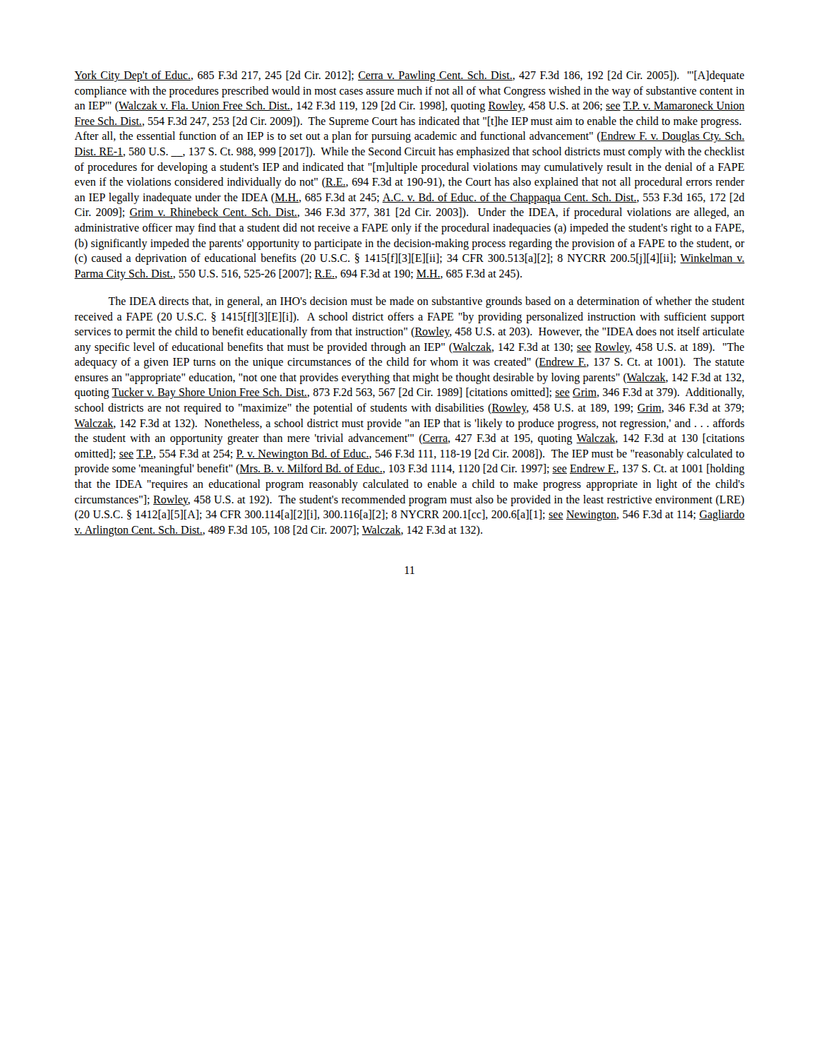York City Dep't of Educ., 685 F.3d 217, 245 [2d Cir. 2012]; Cerra v. Pawling Cent. Sch. Dist., 427 F.3d 186, 192 [2d Cir. 2005]). "'[A]dequate compliance with the procedures prescribed would in most cases assure much if not all of what Congress wished in the way of substantive content in an IEP'" (Walczak v. Fla. Union Free Sch. Dist., 142 F.3d 119, 129 [2d Cir. 1998], quoting Rowley, 458 U.S. at 206; see T.P. v. Mamaroneck Union Free Sch. Dist., 554 F.3d 247, 253 [2d Cir. 2009]). The Supreme Court has indicated that "[t]he IEP must aim to enable the child to make progress. After all, the essential function of an IEP is to set out a plan for pursuing academic and functional advancement" (Endrew F. v. Douglas Cty. Sch. Dist. RE-1, 580 U.S. __, 137 S. Ct. 988, 999 [2017]). While the Second Circuit has emphasized that school districts must comply with the checklist of procedures for developing a student's IEP and indicated that "[m]ultiple procedural violations may cumulatively result in the denial of a FAPE even if the violations considered individually do not" (R.E., 694 F.3d at 190-91), the Court has also explained that not all procedural errors render an IEP legally inadequate under the IDEA (M.H., 685 F.3d at 245; A.C. v. Bd. of Educ. of the Chappaqua Cent. Sch. Dist., 553 F.3d 165, 172 [2d Cir. 2009]; Grim v. Rhinebeck Cent. Sch. Dist., 346 F.3d 377, 381 [2d Cir. 2003]). Under the IDEA, if procedural violations are alleged, an administrative officer may find that a student did not receive a FAPE only if the procedural inadequacies (a) impeded the student's right to a FAPE, (b) significantly impeded the parents' opportunity to participate in the decision-making process regarding the provision of a FAPE to the student, or (c) caused a deprivation of educational benefits (20 U.S.C. § 1415[f][3][E][ii]; 34 CFR 300.513[a][2]; 8 NYCRR 200.5[j][4][ii]; Winkelman v. Parma City Sch. Dist., 550 U.S. 516, 525-26 [2007]; R.E., 694 F.3d at 190; M.H., 685 F.3d at 245).
The IDEA directs that, in general, an IHO's decision must be made on substantive grounds based on a determination of whether the student received a FAPE (20 U.S.C. § 1415[f][3][E][i]). A school district offers a FAPE "by providing personalized instruction with sufficient support services to permit the child to benefit educationally from that instruction" (Rowley, 458 U.S. at 203). However, the "IDEA does not itself articulate any specific level of educational benefits that must be provided through an IEP" (Walczak, 142 F.3d at 130; see Rowley, 458 U.S. at 189). "The adequacy of a given IEP turns on the unique circumstances of the child for whom it was created" (Endrew F., 137 S. Ct. at 1001). The statute ensures an "appropriate" education, "not one that provides everything that might be thought desirable by loving parents" (Walczak, 142 F.3d at 132, quoting Tucker v. Bay Shore Union Free Sch. Dist., 873 F.2d 563, 567 [2d Cir. 1989] [citations omitted]; see Grim, 346 F.3d at 379). Additionally, school districts are not required to "maximize" the potential of students with disabilities (Rowley, 458 U.S. at 189, 199; Grim, 346 F.3d at 379; Walczak, 142 F.3d at 132). Nonetheless, a school district must provide "an IEP that is 'likely to produce progress, not regression,' and . . . affords the student with an opportunity greater than mere 'trivial advancement'" (Cerra, 427 F.3d at 195, quoting Walczak, 142 F.3d at 130 [citations omitted]; see T.P., 554 F.3d at 254; P. v. Newington Bd. of Educ., 546 F.3d 111, 118-19 [2d Cir. 2008]). The IEP must be "reasonably calculated to provide some 'meaningful' benefit" (Mrs. B. v. Milford Bd. of Educ., 103 F.3d 1114, 1120 [2d Cir. 1997]; see Endrew F., 137 S. Ct. at 1001 [holding that the IDEA "requires an educational program reasonably calculated to enable a child to make progress appropriate in light of the child's circumstances"]; Rowley, 458 U.S. at 192). The student's recommended program must also be provided in the least restrictive environment (LRE) (20 U.S.C. § 1412[a][5][A]; 34 CFR 300.114[a][2][i], 300.116[a][2]; 8 NYCRR 200.1[cc], 200.6[a][1]; see Newington, 546 F.3d at 114; Gagliardo v. Arlington Cent. Sch. Dist., 489 F.3d 105, 108 [2d Cir. 2007]; Walczak, 142 F.3d at 132).
11